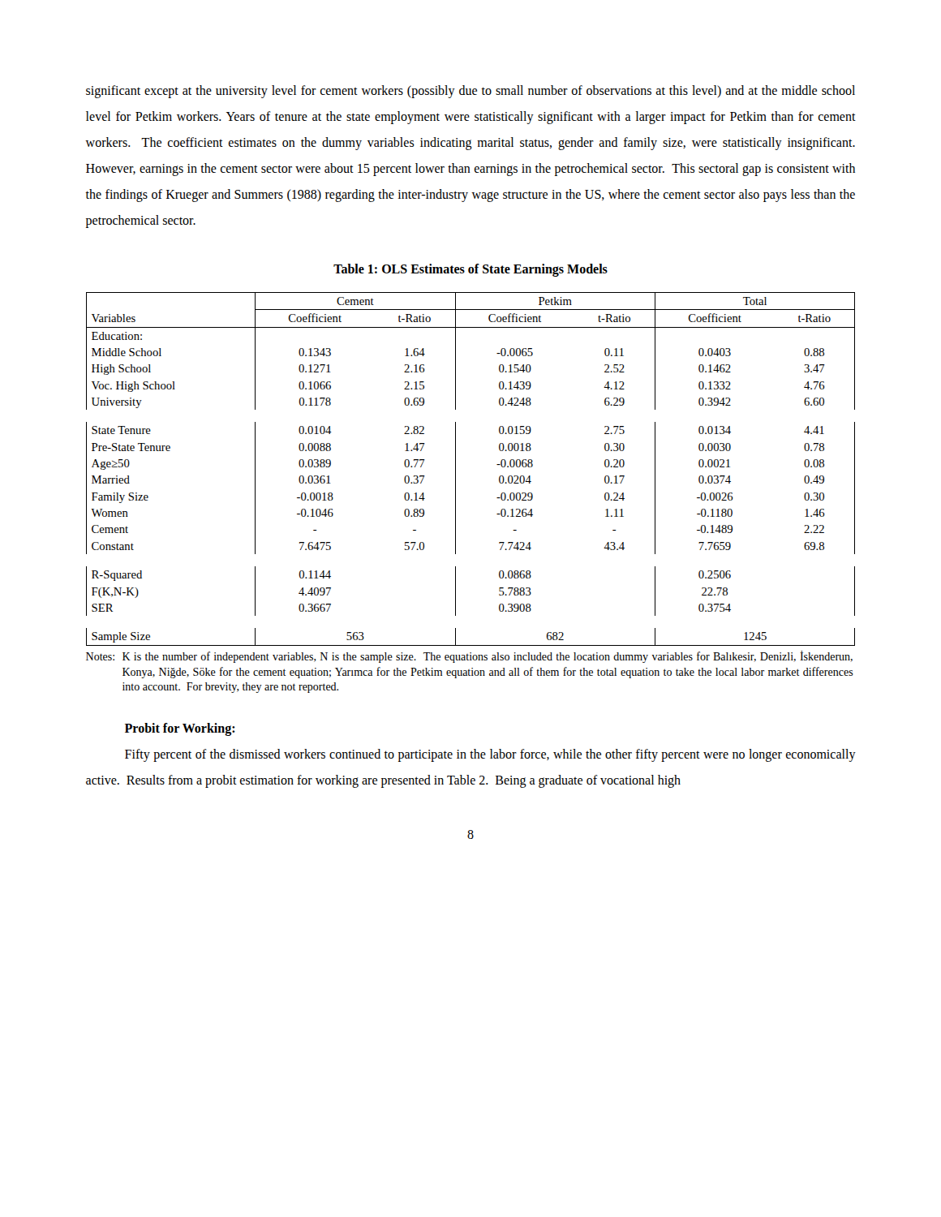significant except at the university level for cement workers (possibly due to small number of observations at this level) and at the middle school level for Petkim workers. Years of tenure at the state employment were statistically significant with a larger impact for Petkim than for cement workers. The coefficient estimates on the dummy variables indicating marital status, gender and family size, were statistically insignificant. However, earnings in the cement sector were about 15 percent lower than earnings in the petrochemical sector. This sectoral gap is consistent with the findings of Krueger and Summers (1988) regarding the inter-industry wage structure in the US, where the cement sector also pays less than the petrochemical sector.
Table 1: OLS Estimates of State Earnings Models
| | Cement | Petkim | Total |
| --- | --- | --- | --- |
| Variables | Coefficient | t-Ratio | Coefficient | t-Ratio | Coefficient | t-Ratio |
| Education: | | | | | | |
| Middle School | 0.1343 | 1.64 | -0.0065 | 0.11 | 0.0403 | 0.88 |
| High School | 0.1271 | 2.16 | 0.1540 | 2.52 | 0.1462 | 3.47 |
| Voc. High School | 0.1066 | 2.15 | 0.1439 | 4.12 | 0.1332 | 4.76 |
| University | 0.1178 | 0.69 | 0.4248 | 6.29 | 0.3942 | 6.60 |
| State Tenure | 0.0104 | 2.82 | 0.0159 | 2.75 | 0.0134 | 4.41 |
| Pre-State Tenure | 0.0088 | 1.47 | 0.0018 | 0.30 | 0.0030 | 0.78 |
| Age≥50 | 0.0389 | 0.77 | -0.0068 | 0.20 | 0.0021 | 0.08 |
| Married | 0.0361 | 0.37 | 0.0204 | 0.17 | 0.0374 | 0.49 |
| Family Size | -0.0018 | 0.14 | -0.0029 | 0.24 | -0.0026 | 0.30 |
| Women | -0.1046 | 0.89 | -0.1264 | 1.11 | -0.1180 | 1.46 |
| Cement | - | - | - | - | -0.1489 | 2.22 |
| Constant | 7.6475 | 57.0 | 7.7424 | 43.4 | 7.7659 | 69.8 |
| R-Squared | 0.1144 | | 0.0868 | | 0.2506 | |
| F(K,N-K) | 4.4097 | | 5.7883 | | 22.78 | |
| SER | 0.3667 | | 0.3908 | | 0.3754 | |
| Sample Size | 563 | 682 | 1245 |
Notes: K is the number of independent variables, N is the sample size. The equations also included the location dummy variables for Balıkesir, Denizli, İskenderun, Konya, Niğde, Söke for the cement equation; Yarımca for the Petkim equation and all of them for the total equation to take the local labor market differences into account. For brevity, they are not reported.
Probit for Working:
Fifty percent of the dismissed workers continued to participate in the labor force, while the other fifty percent were no longer economically active. Results from a probit estimation for working are presented in Table 2. Being a graduate of vocational high
8